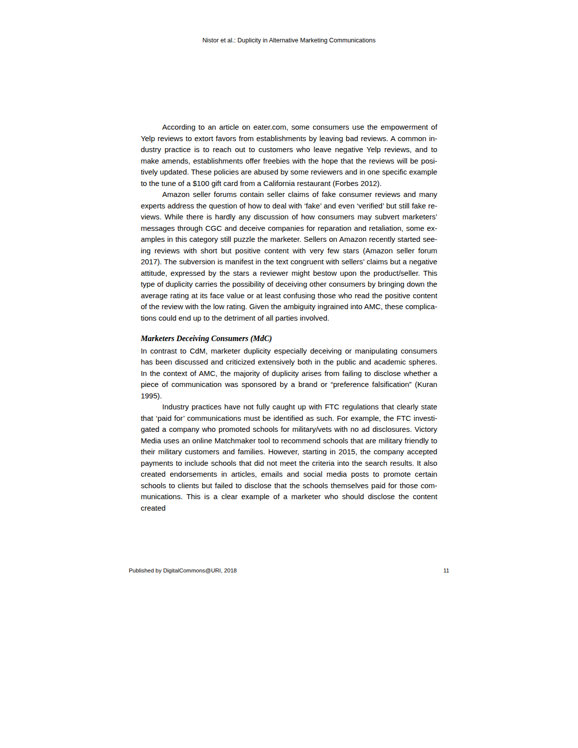Nistor et al.: Duplicity in Alternative Marketing Communications
According to an article on eater.com, some consumers use the empowerment of Yelp reviews to extort favors from establishments by leaving bad reviews. A common industry practice is to reach out to customers who leave negative Yelp reviews, and to make amends, establishments offer freebies with the hope that the reviews will be positively updated. These policies are abused by some reviewers and in one specific example to the tune of a $100 gift card from a California restaurant (Forbes 2012).
Amazon seller forums contain seller claims of fake consumer reviews and many experts address the question of how to deal with ‘fake’ and even ‘verified’ but still fake reviews. While there is hardly any discussion of how consumers may subvert marketers’ messages through CGC and deceive companies for reparation and retaliation, some examples in this category still puzzle the marketer. Sellers on Amazon recently started seeing reviews with short but positive content with very few stars (Amazon seller forum 2017). The subversion is manifest in the text congruent with sellers’ claims but a negative attitude, expressed by the stars a reviewer might bestow upon the product/seller. This type of duplicity carries the possibility of deceiving other consumers by bringing down the average rating at its face value or at least confusing those who read the positive content of the review with the low rating. Given the ambiguity ingrained into AMC, these complications could end up to the detriment of all parties involved.
Marketers Deceiving Consumers (MdC)
In contrast to CdM, marketer duplicity especially deceiving or manipulating consumers has been discussed and criticized extensively both in the public and academic spheres. In the context of AMC, the majority of duplicity arises from failing to disclose whether a piece of communication was sponsored by a brand or “preference falsification” (Kuran 1995).
Industry practices have not fully caught up with FTC regulations that clearly state that ‘paid for’ communications must be identified as such. For example, the FTC investigated a company who promoted schools for military/vets with no ad disclosures. Victory Media uses an online Matchmaker tool to recommend schools that are military friendly to their military customers and families. However, starting in 2015, the company accepted payments to include schools that did not meet the criteria into the search results. It also created endorsements in articles, emails and social media posts to promote certain schools to clients but failed to disclose that the schools themselves paid for those communications. This is a clear example of a marketer who should disclose the content created
Published by DigitalCommons@URI, 2018
11